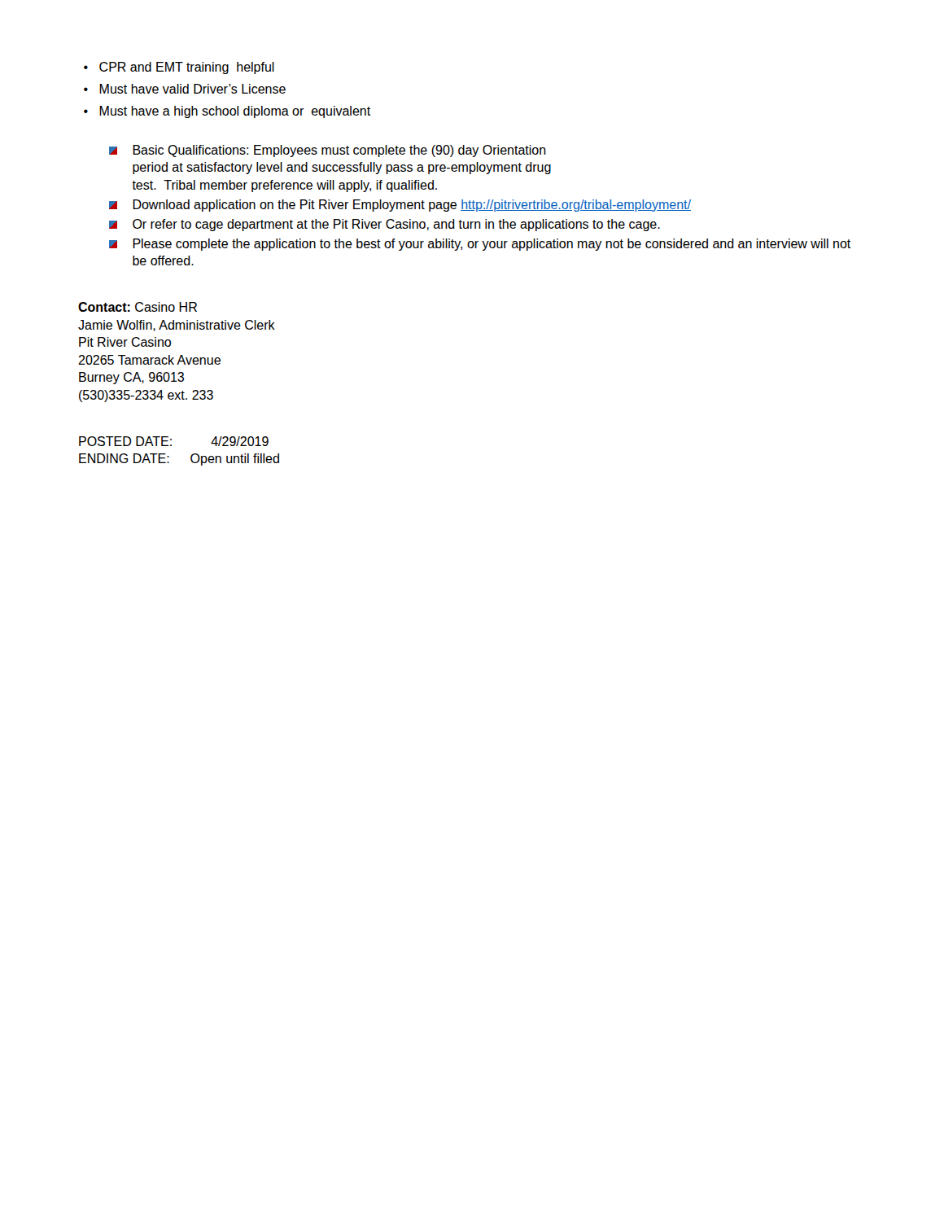CPR and EMT training helpful
Must have valid Driver’s License
Must have a high school diploma or equivalent
Basic Qualifications: Employees must complete the (90) day Orientation
period at satisfactory level and successfully pass a pre-employment drug
test. Tribal member preference will apply, if qualified.
Download application on the Pit River Employment page http://pitrivertribe.org/tribal-employment/
Or refer to cage department at the Pit River Casino, and turn in the applications to the cage.
Please complete the application to the best of your ability, or your application may not be considered and an interview will not be offered.
Contact: Casino HR
Jamie Wolfin, Administrative Clerk
Pit River Casino
20265 Tamarack Avenue
Burney CA, 96013
(530)335-2334 ext. 233
POSTED DATE: 4/29/2019
ENDING DATE: Open until filled